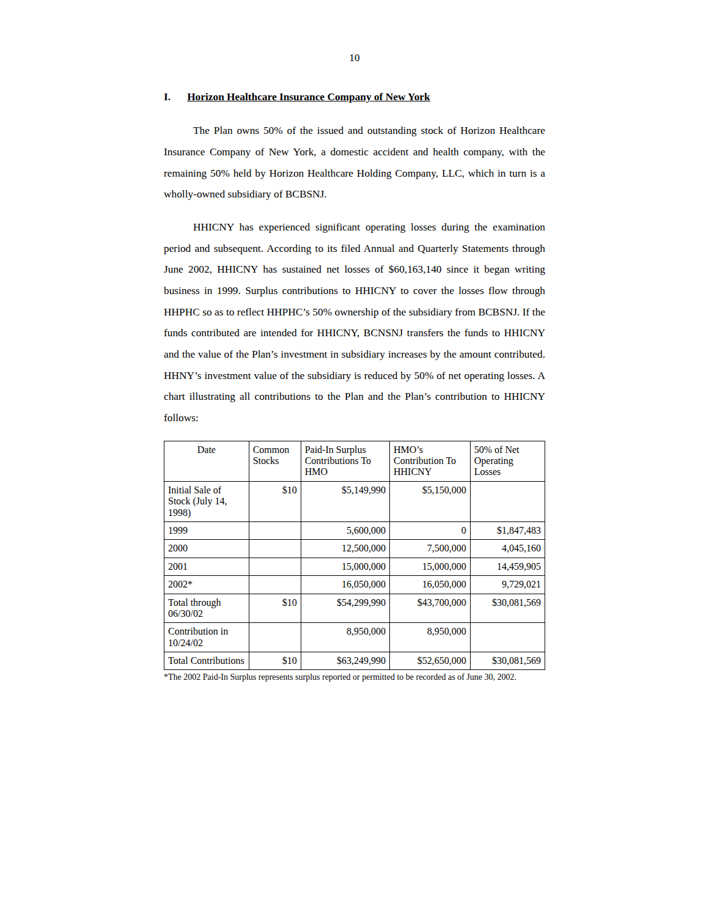10
I. Horizon Healthcare Insurance Company of New York
The Plan owns 50% of the issued and outstanding stock of Horizon Healthcare Insurance Company of New York, a domestic accident and health company, with the remaining 50% held by Horizon Healthcare Holding Company, LLC, which in turn is a wholly-owned subsidiary of BCBSNJ.
HHICNY has experienced significant operating losses during the examination period and subsequent. According to its filed Annual and Quarterly Statements through June 2002, HHICNY has sustained net losses of $60,163,140 since it began writing business in 1999. Surplus contributions to HHICNY to cover the losses flow through HHPHC so as to reflect HHPHC’s 50% ownership of the subsidiary from BCBSNJ. If the funds contributed are intended for HHICNY, BCNSNJ transfers the funds to HHICNY and the value of the Plan’s investment in subsidiary increases by the amount contributed. HHNY’s investment value of the subsidiary is reduced by 50% of net operating losses. A chart illustrating all contributions to the Plan and the Plan’s contribution to HHICNY follows:
| Date | Common Stocks | Paid-In Surplus Contributions To HMO | HMO’s Contribution To HHICNY | 50% of Net Operating Losses |
| --- | --- | --- | --- | --- |
| Initial Sale of Stock (July 14, 1998) | $10 | $5,149,990 | $5,150,000 | |
| 1999 | | 5,600,000 | 0 | $1,847,483 |
| 2000 | | 12,500,000 | 7,500,000 | 4,045,160 |
| 2001 | | 15,000,000 | 15,000,000 | 14,459,905 |
| 2002* | | 16,050,000 | 16,050,000 | 9,729,021 |
| Total through 06/30/02 | $10 | $54,299,990 | $43,700,000 | $30,081,569 |
| Contribution in 10/24/02 | | 8,950,000 | 8,950,000 | |
| Total Contributions | $10 | $63,249,990 | $52,650,000 | $30,081,569 |
*The 2002 Paid-In Surplus represents surplus reported or permitted to be recorded as of June 30, 2002.